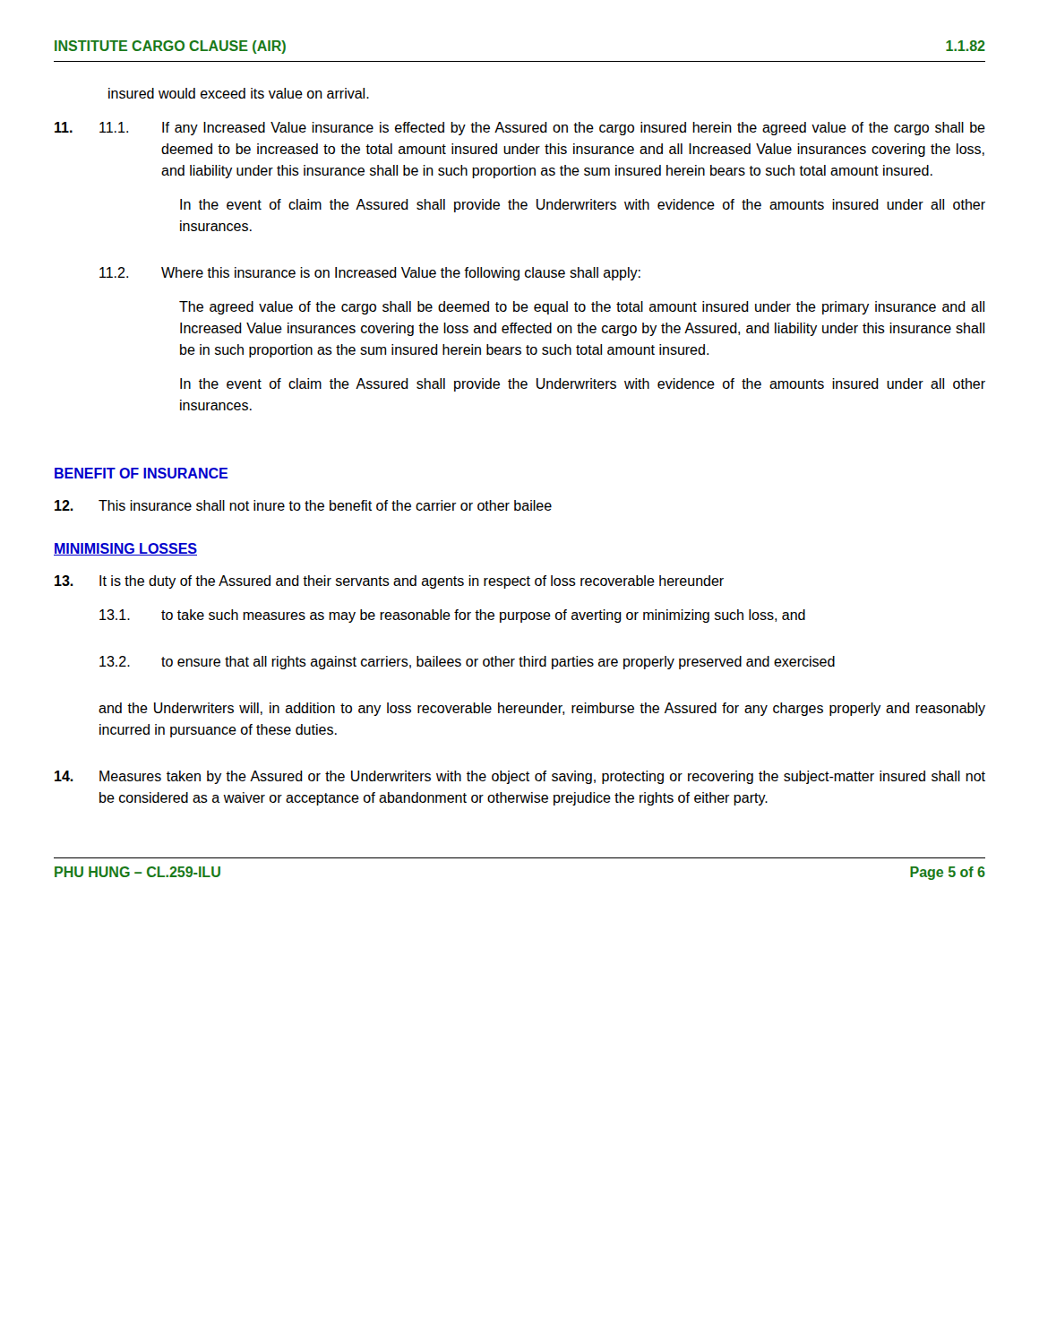INSTITUTE CARGO CLAUSE (AIR) 1.1.82
insured would exceed its value on arrival.
11.
11.1.
If any Increased Value insurance is effected by the Assured on the cargo insured herein the agreed value of the cargo shall be deemed to be increased to the total amount insured under this insurance and all Increased Value insurances covering the loss, and liability under this insurance shall be in such proportion as the sum insured herein bears to such total amount insured.
In the event of claim the Assured shall provide the Underwriters with evidence of the amounts insured under all other insurances.
11.2.
Where this insurance is on Increased Value the following clause shall apply:
The agreed value of the cargo shall be deemed to be equal to the total amount insured under the primary insurance and all Increased Value insurances covering the loss and effected on the cargo by the Assured, and liability under this insurance shall be in such proportion as the sum insured herein bears to such total amount insured.
In the event of claim the Assured shall provide the Underwriters with evidence of the amounts insured under all other insurances.
BENEFIT OF INSURANCE
12.
This insurance shall not inure to the benefit of the carrier or other bailee
MINIMISING LOSSES
13.
It is the duty of the Assured and their servants and agents in respect of loss recoverable hereunder
13.1.
to take such measures as may be reasonable for the purpose of averting or minimizing such loss, and
13.2.
to ensure that all rights against carriers, bailees or other third parties are properly preserved and exercised
and the Underwriters will, in addition to any loss recoverable hereunder, reimburse the Assured for any charges properly and reasonably incurred in pursuance of these duties.
14.
Measures taken by the Assured or the Underwriters with the object of saving, protecting or recovering the subject-matter insured shall not be considered as a waiver or acceptance of abandonment or otherwise prejudice the rights of either party.
PHU HUNG – CL.259-ILU Page 5 of 6